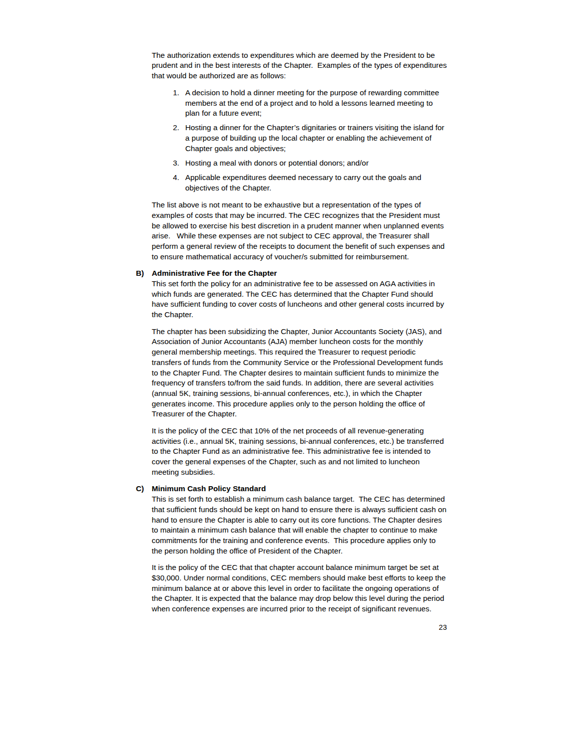The authorization extends to expenditures which are deemed by the President to be prudent and in the best interests of the Chapter. Examples of the types of expenditures that would be authorized are as follows:
A decision to hold a dinner meeting for the purpose of rewarding committee members at the end of a project and to hold a lessons learned meeting to plan for a future event;
Hosting a dinner for the Chapter’s dignitaries or trainers visiting the island for a purpose of building up the local chapter or enabling the achievement of Chapter goals and objectives;
Hosting a meal with donors or potential donors; and/or
Applicable expenditures deemed necessary to carry out the goals and objectives of the Chapter.
The list above is not meant to be exhaustive but a representation of the types of examples of costs that may be incurred. The CEC recognizes that the President must be allowed to exercise his best discretion in a prudent manner when unplanned events arise. While these expenses are not subject to CEC approval, the Treasurer shall perform a general review of the receipts to document the benefit of such expenses and to ensure mathematical accuracy of voucher/s submitted for reimbursement.
B) Administrative Fee for the Chapter
This set forth the policy for an administrative fee to be assessed on AGA activities in which funds are generated. The CEC has determined that the Chapter Fund should have sufficient funding to cover costs of luncheons and other general costs incurred by the Chapter.
The chapter has been subsidizing the Chapter, Junior Accountants Society (JAS), and Association of Junior Accountants (AJA) member luncheon costs for the monthly general membership meetings. This required the Treasurer to request periodic transfers of funds from the Community Service or the Professional Development funds to the Chapter Fund. The Chapter desires to maintain sufficient funds to minimize the frequency of transfers to/from the said funds. In addition, there are several activities (annual 5K, training sessions, bi-annual conferences, etc.), in which the Chapter generates income. This procedure applies only to the person holding the office of Treasurer of the Chapter.
It is the policy of the CEC that 10% of the net proceeds of all revenue-generating activities (i.e., annual 5K, training sessions, bi-annual conferences, etc.) be transferred to the Chapter Fund as an administrative fee. This administrative fee is intended to cover the general expenses of the Chapter, such as and not limited to luncheon meeting subsidies.
C) Minimum Cash Policy Standard
This is set forth to establish a minimum cash balance target. The CEC has determined that sufficient funds should be kept on hand to ensure there is always sufficient cash on hand to ensure the Chapter is able to carry out its core functions. The Chapter desires to maintain a minimum cash balance that will enable the chapter to continue to make commitments for the training and conference events. This procedure applies only to the person holding the office of President of the Chapter.
It is the policy of the CEC that that chapter account balance minimum target be set at $30,000. Under normal conditions, CEC members should make best efforts to keep the minimum balance at or above this level in order to facilitate the ongoing operations of the Chapter. It is expected that the balance may drop below this level during the period when conference expenses are incurred prior to the receipt of significant revenues.
23